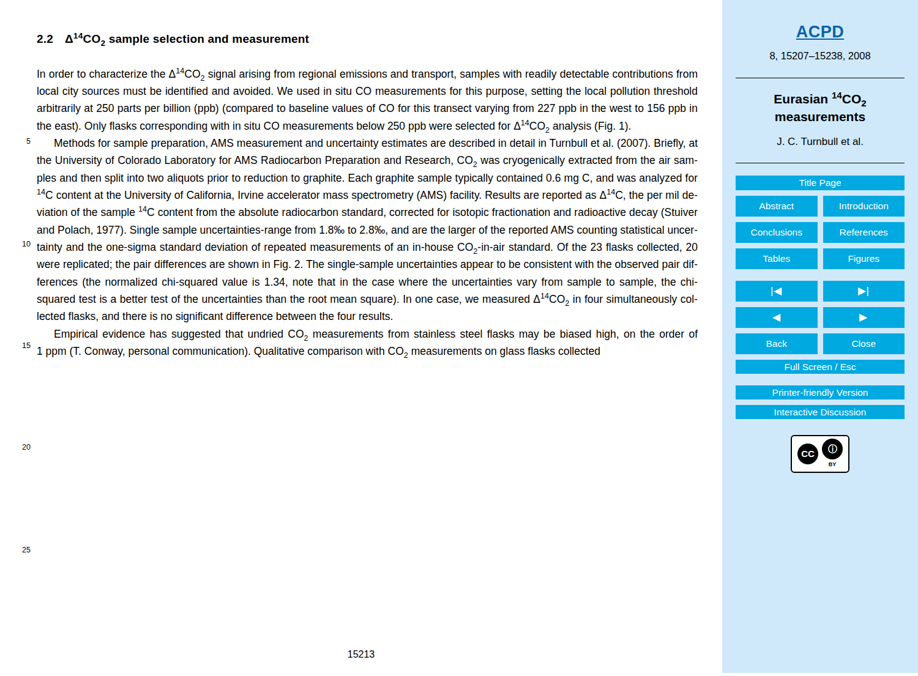5 10 15 20 25
2.2 Δ14CO2 sample selection and measurement
In order to characterize the Δ14CO2 signal arising from regional emissions and transport, samples with readily detectable contributions from local city sources must be identified and avoided. We used in situ CO measurements for this purpose, setting the local pollution threshold arbitrarily at 250 parts per billion (ppb) (compared to baseline values of CO for this transect varying from 227 ppb in the west to 156 ppb in the east). Only flasks corresponding with in situ CO measurements below 250 ppb were selected for Δ14CO2 analysis (Fig. 1).
Methods for sample preparation, AMS measurement and uncertainty estimates are described in detail in Turnbull et al. (2007). Briefly, at the University of Colorado Laboratory for AMS Radiocarbon Preparation and Research, CO2 was cryogenically extracted from the air samples and then split into two aliquots prior to reduction to graphite. Each graphite sample typically contained 0.6 mg C, and was analyzed for 14C content at the University of California, Irvine accelerator mass spectrometry (AMS) facility. Results are reported as Δ14C, the per mil deviation of the sample 14C content from the absolute radiocarbon standard, corrected for isotopic fractionation and radioactive decay (Stuiver and Polach, 1977). Single sample uncertainties-range from 1.8‰ to 2.8‰, and are the larger of the reported AMS counting statistical uncertainty and the one-sigma standard deviation of repeated measurements of an in-house CO2-in-air standard. Of the 23 flasks collected, 20 were replicated; the pair differences are shown in Fig. 2. The single-sample uncertainties appear to be consistent with the observed pair differences (the normalized chi-squared value is 1.34, note that in the case where the uncertainties vary from sample to sample, the chi-squared test is a better test of the uncertainties than the root mean square). In one case, we measured Δ14CO2 in four simultaneously collected flasks, and there is no significant difference between the four results.
Empirical evidence has suggested that undried CO2 measurements from stainless steel flasks may be biased high, on the order of 1 ppm (T. Conway, personal communication). Qualitative comparison with CO2 measurements on glass flasks collected
15213
ACPD
8, 15207–15238, 2008
Eurasian 14CO2
measurements
J. C. Turnbull et al.
Title Page
Abstract Introduction
Conclusions References
Tables Figures
|◀ ▶|
◀ ▶
Back Close
Full Screen / Esc Printer-friendly Version Interactive Discussion
CC
ⓘ
BY